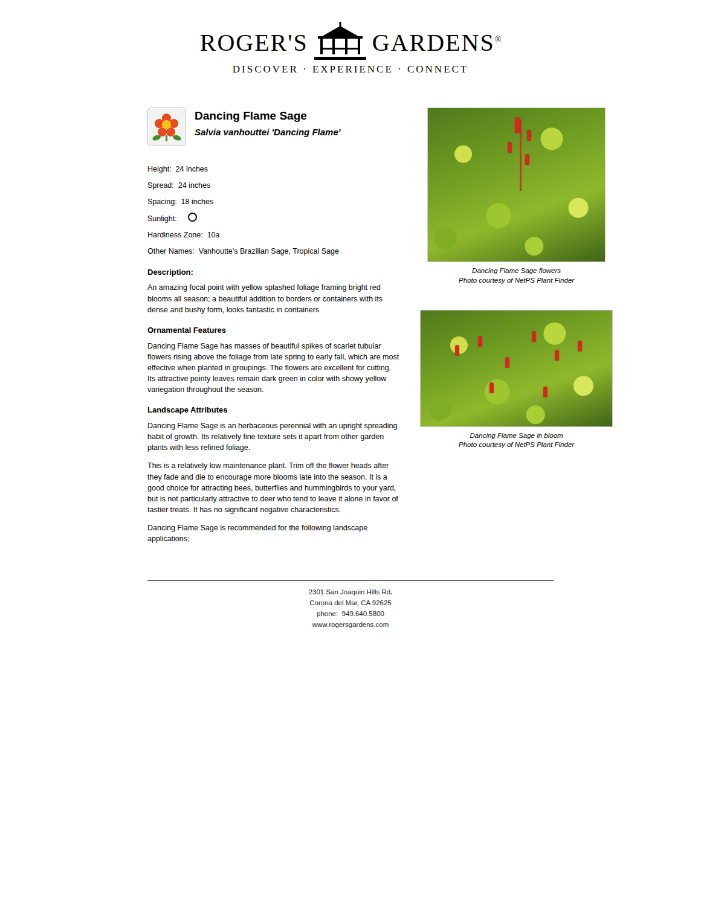ROGER'S GARDENS®
DISCOVER · EXPERIENCE · CONNECT
Dancing Flame Sage
Salvia vanhouttei 'Dancing Flame'
Height: 24 inches
Spread: 24 inches
Spacing: 18 inches
Sunlight:
Hardiness Zone: 10a
Other Names: Vanhoutte's Brazilian Sage, Tropical Sage
Description:
An amazing focal point with yellow splashed foliage framing bright red blooms all season; a beautiful addition to borders or containers with its dense and bushy form, looks fantastic in containers
Ornamental Features
Dancing Flame Sage has masses of beautiful spikes of scarlet tubular flowers rising above the foliage from late spring to early fall, which are most effective when planted in groupings. The flowers are excellent for cutting. Its attractive pointy leaves remain dark green in color with showy yellow variegation throughout the season.
Landscape Attributes
Dancing Flame Sage is an herbaceous perennial with an upright spreading habit of growth. Its relatively fine texture sets it apart from other garden plants with less refined foliage.
This is a relatively low maintenance plant. Trim off the flower heads after they fade and die to encourage more blooms late into the season. It is a good choice for attracting bees, butterflies and hummingbirds to your yard, but is not particularly attractive to deer who tend to leave it alone in favor of tastier treats. It has no significant negative characteristics.
Dancing Flame Sage is recommended for the following landscape applications;
Dancing Flame Sage flowers
Photo courtesy of NetPS Plant Finder
Dancing Flame Sage in bloom
Photo courtesy of NetPS Plant Finder
2301 San Joaquin Hills Rd.
Corona del Mar, CA 92625
phone: 949.640.5800
www.rogersgardens.com